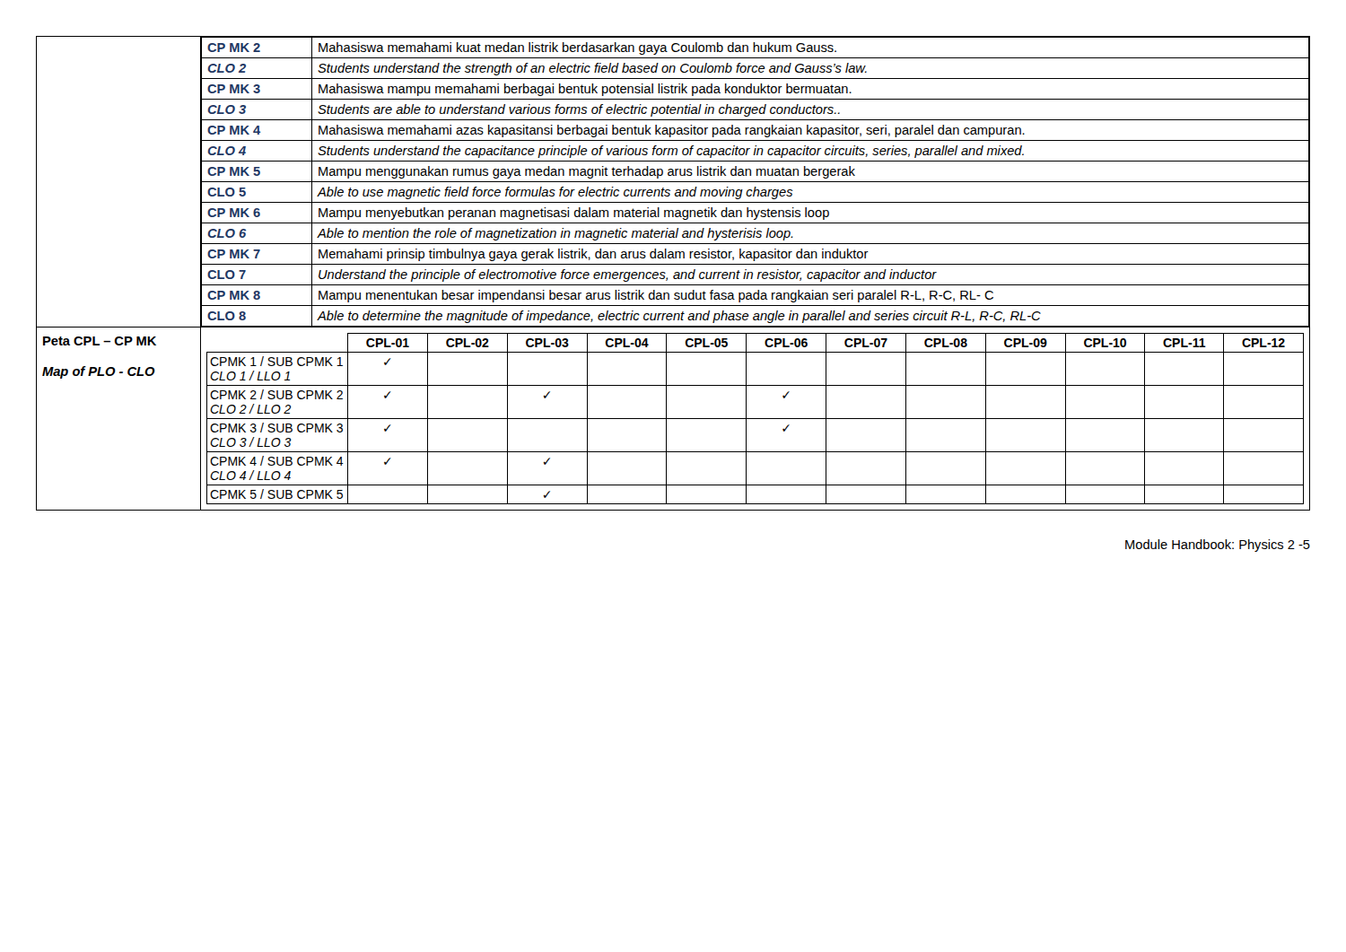| | / CP MK 2 / Mahasiswa memahami kuat medan listrik berdasarkan gaya Coulomb dan hukum Gauss. / / CLO 2 / Students understand the strength of an electric field based on Coulomb force and Gauss’s law. / / CP MK 3 / Mahasiswa mampu memahami berbagai bentuk potensial listrik pada konduktor bermuatan. / / CLO 3 / Students are able to understand various forms of electric potential in charged conductors.. / / CP MK 4 / Mahasiswa memahami azas kapasitansi berbagai bentuk kapasitor pada rangkaian kapasitor, seri, paralel dan campuran. / / CLO 4 / Students understand the capacitance principle of various form of capacitor in capacitor circuits, series, parallel and mixed. / / CP MK 5 / Mampu menggunakan rumus gaya medan magnit terhadap arus listrik dan muatan bergerak / / CLO 5 / Able to use magnetic field force formulas for electric currents and moving charges / / CP MK 6 / Mampu menyebutkan peranan magnetisasi dalam material magnetik dan hystensis loop / / CLO 6 / Able to mention the role of magnetization in magnetic material and hysterisis loop. / / CP MK 7 / Memahami prinsip timbulnya gaya gerak listrik, dan arus dalam resistor, kapasitor dan induktor / / CLO 7 / Understand the principle of electromotive force emergences, and current in resistor, capacitor and inductor / / CP MK 8 / Mampu menentukan besar impendansi besar arus listrik dan sudut fasa pada rangkaian seri paralel R-L, R-C, RL- C / / CLO 8 / Able to determine the magnitude of impedance, electric current and phase angle in parallel and series circuit R-L, R-C, RL-C / |
| Peta CPL – CP MK Map of PLO - CLO | / / CPL-01 / CPL-02 / CPL-03 / CPL-04 / CPL-05 / CPL-06 / CPL-07 / CPL-08 / CPL-09 / CPL-10 / CPL-11 / CPL-12 / / --- / --- / --- / --- / --- / --- / --- / --- / --- / --- / --- / --- / --- / / CPMK 1 / SUB CPMK 1 CLO 1 / LLO 1 / ✓ / / / / / / / / / / / / / CPMK 2 / SUB CPMK 2 CLO 2 / LLO 2 / ✓ / / ✓ / / / ✓ / / / / / / / / CPMK 3 / SUB CPMK 3 CLO 3 / LLO 3 / ✓ / / / / / ✓ / / / / / / / / CPMK 4 / SUB CPMK 4 CLO 4 / LLO 4 / ✓ / / ✓ / / / / / / / / / / / CPMK 5 / SUB CPMK 5 / / / ✓ / / / / / / / / / / |
Module Handbook: Physics 2 -5